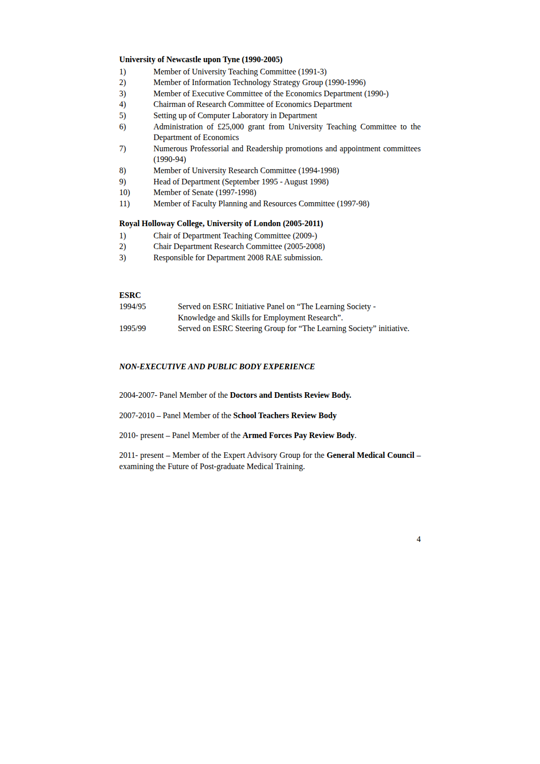University of Newcastle upon Tyne (1990-2005)
| 1) | Member of University Teaching Committee (1991-3) |
| 2) | Member of Information Technology Strategy Group (1990-1996) |
| 3) | Member of Executive Committee of the Economics Department (1990-) |
| 4) | Chairman of Research Committee of Economics Department |
| 5) | Setting up of Computer Laboratory in Department |
| 6) | Administration of £25,000 grant from University Teaching Committee to the Department of Economics |
| 7) | Numerous Professorial and Readership promotions and appointment committees (1990-94) |
| 8) | Member of University Research Committee (1994-1998) |
| 9) | Head of Department (September 1995 - August 1998) |
| 10) | Member of Senate (1997-1998) |
| 11) | Member of Faculty Planning and Resources Committee (1997-98) |
Royal Holloway College, University of London (2005-2011)
| 1) | Chair of Department Teaching Committee (2009-) |
| 2) | Chair Department Research Committee (2005-2008) |
| 3) | Responsible for Department 2008 RAE submission. |
ESRC
| 1994/95 | Served on ESRC Initiative Panel on “The Learning Society - Knowledge and Skills for Employment Research”. |
| 1995/99 | Served on ESRC Steering Group for “The Learning Society” initiative. |
NON-EXECUTIVE AND PUBLIC BODY EXPERIENCE
2004-2007- Panel Member of the Doctors and Dentists Review Body.
2007-2010 – Panel Member of the School Teachers Review Body
2010- present – Panel Member of the Armed Forces Pay Review Body.
2011- present – Member of the Expert Advisory Group for the General Medical Council – examining the Future of Post-graduate Medical Training.
4